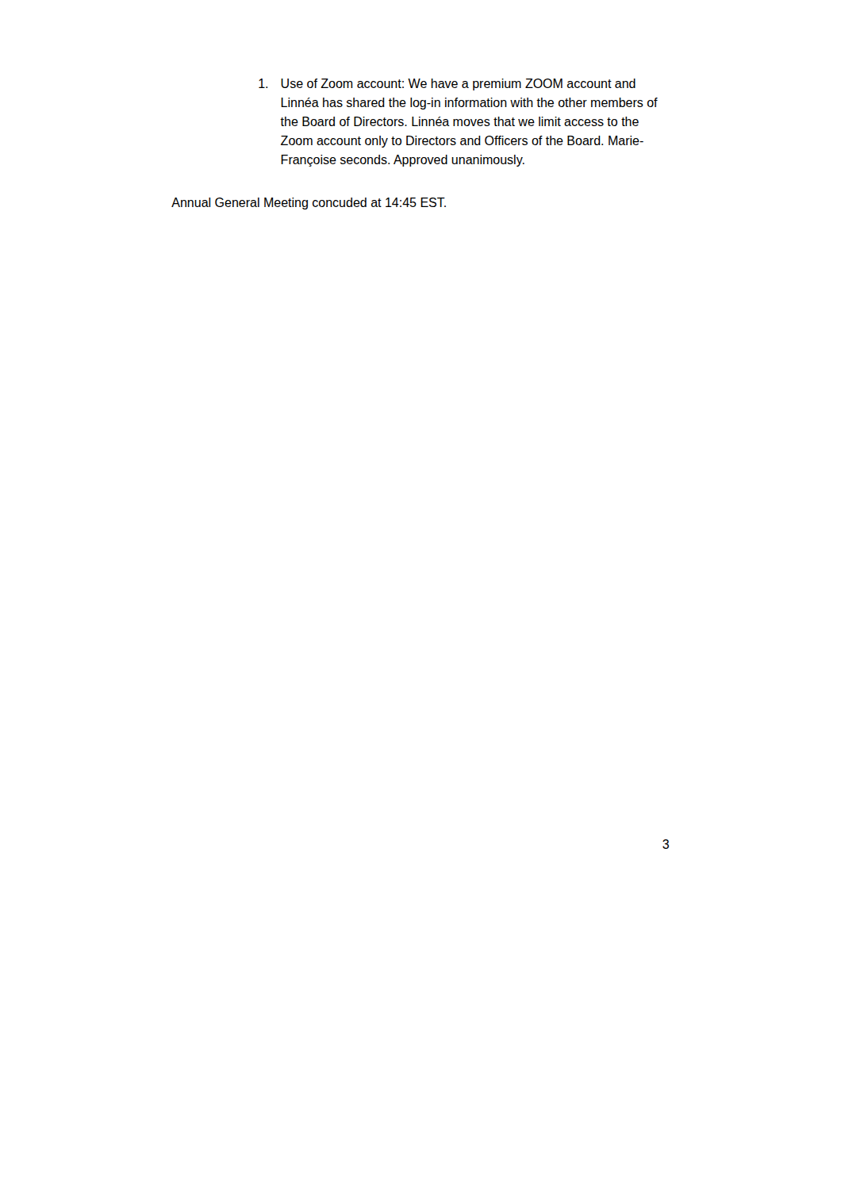Use of Zoom account: We have a premium ZOOM account and Linnéa has shared the log-in information with the other members of the Board of Directors. Linnéa moves that we limit access to the Zoom account only to Directors and Officers of the Board. Marie-Françoise seconds. Approved unanimously.
Annual General Meeting concuded at 14:45 EST.
3